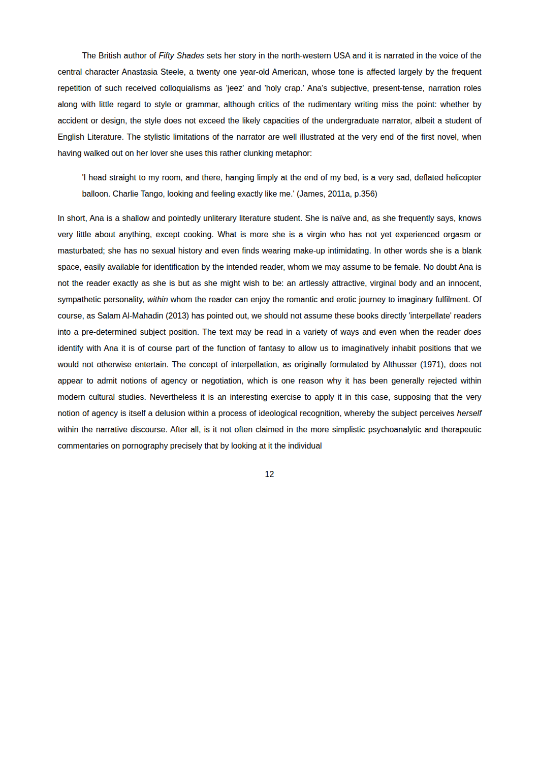The British author of Fifty Shades sets her story in the north-western USA and it is narrated in the voice of the central character Anastasia Steele, a twenty one year-old American, whose tone is affected largely by the frequent repetition of such received colloquialisms as 'jeez' and 'holy crap.' Ana's subjective, present-tense, narration roles along with little regard to style or grammar, although critics of the rudimentary writing miss the point: whether by accident or design, the style does not exceed the likely capacities of the undergraduate narrator, albeit a student of English Literature. The stylistic limitations of the narrator are well illustrated at the very end of the first novel, when having walked out on her lover she uses this rather clunking metaphor:
'I head straight to my room, and there, hanging limply at the end of my bed, is a very sad, deflated helicopter balloon. Charlie Tango, looking and feeling exactly like me.' (James, 2011a, p.356)
In short, Ana is a shallow and pointedly unliterary literature student. She is naïve and, as she frequently says, knows very little about anything, except cooking. What is more she is a virgin who has not yet experienced orgasm or masturbated; she has no sexual history and even finds wearing make-up intimidating. In other words she is a blank space, easily available for identification by the intended reader, whom we may assume to be female. No doubt Ana is not the reader exactly as she is but as she might wish to be: an artlessly attractive, virginal body and an innocent, sympathetic personality, within whom the reader can enjoy the romantic and erotic journey to imaginary fulfilment. Of course, as Salam Al-Mahadin (2013) has pointed out, we should not assume these books directly 'interpellate' readers into a pre-determined subject position. The text may be read in a variety of ways and even when the reader does identify with Ana it is of course part of the function of fantasy to allow us to imaginatively inhabit positions that we would not otherwise entertain. The concept of interpellation, as originally formulated by Althusser (1971), does not appear to admit notions of agency or negotiation, which is one reason why it has been generally rejected within modern cultural studies. Nevertheless it is an interesting exercise to apply it in this case, supposing that the very notion of agency is itself a delusion within a process of ideological recognition, whereby the subject perceives herself within the narrative discourse. After all, is it not often claimed in the more simplistic psychoanalytic and therapeutic commentaries on pornography precisely that by looking at it the individual
12